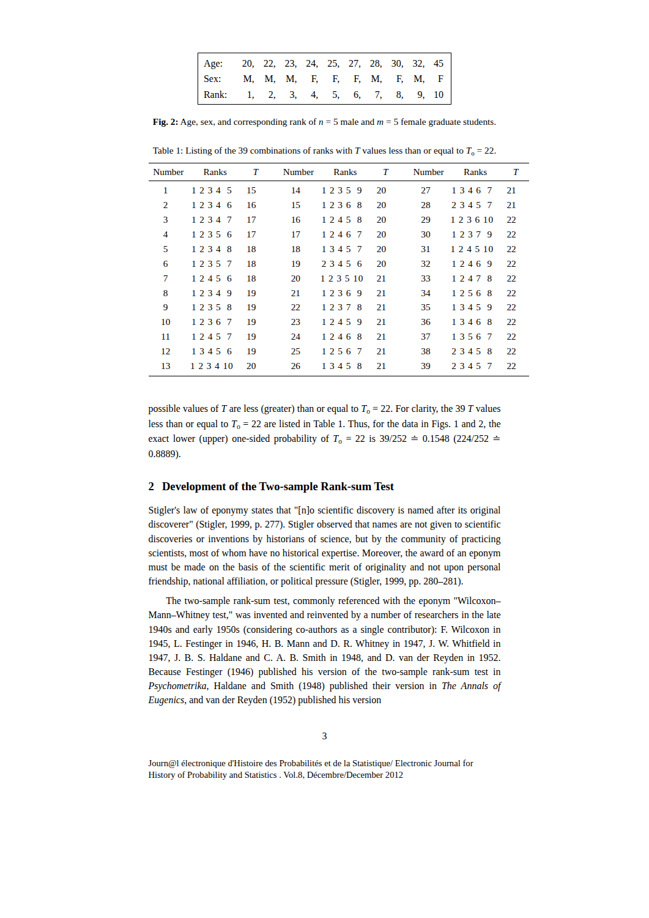| Age: | 20, | 22, | 23, | 24, | 25, | 27, | 28, | 30, | 32, | 45 |
| Sex: | M, | M, | M, | F, | F, | F, | M, | F, | M, | F |
| Rank: | 1, | 2, | 3, | 4, | 5, | 6, | 7, | 8, | 9, | 10 |
Fig. 2: Age, sex, and corresponding rank of n = 5 male and m = 5 female graduate students.
Table 1: Listing of the 39 combinations of ranks with T values less than or equal to To = 22.
| Number | Ranks | T | | Number | Ranks | T | | Number | Ranks | T |
| --- | --- | --- | --- | --- | --- | --- | --- | --- | --- | --- |
| 1 | 1 2 3 4 5 | 15 | | 14 | 1 2 3 5 9 | 20 | | 27 | 1 3 4 6 7 | 21 |
| 2 | 1 2 3 4 6 | 16 | | 15 | 1 2 3 6 8 | 20 | | 28 | 2 3 4 5 7 | 21 |
| 3 | 1 2 3 4 7 | 17 | | 16 | 1 2 4 5 8 | 20 | | 29 | 1 2 3 6 10 | 22 |
| 4 | 1 2 3 5 6 | 17 | | 17 | 1 2 4 6 7 | 20 | | 30 | 1 2 3 7 9 | 22 |
| 5 | 1 2 3 4 8 | 18 | | 18 | 1 3 4 5 7 | 20 | | 31 | 1 2 4 5 10 | 22 |
| 6 | 1 2 3 5 7 | 18 | | 19 | 2 3 4 5 6 | 20 | | 32 | 1 2 4 6 9 | 22 |
| 7 | 1 2 4 5 6 | 18 | | 20 | 1 2 3 5 10 | 21 | | 33 | 1 2 4 7 8 | 22 |
| 8 | 1 2 3 4 9 | 19 | | 21 | 1 2 3 6 9 | 21 | | 34 | 1 2 5 6 8 | 22 |
| 9 | 1 2 3 5 8 | 19 | | 22 | 1 2 3 7 8 | 21 | | 35 | 1 3 4 5 9 | 22 |
| 10 | 1 2 3 6 7 | 19 | | 23 | 1 2 4 5 9 | 21 | | 36 | 1 3 4 6 8 | 22 |
| 11 | 1 2 4 5 7 | 19 | | 24 | 1 2 4 6 8 | 21 | | 37 | 1 3 5 6 7 | 22 |
| 12 | 1 3 4 5 6 | 19 | | 25 | 1 2 5 6 7 | 21 | | 38 | 2 3 4 5 8 | 22 |
| 13 | 1 2 3 4 10 | 20 | | 26 | 1 3 4 5 8 | 21 | | 39 | 2 3 4 5 7 | 22 |
possible values of T are less (greater) than or equal to To = 22. For clarity, the 39 T values less than or equal to To = 22 are listed in Table 1. Thus, for the data in Figs. 1 and 2, the exact lower (upper) one-sided probability of To = 22 is 39/252 ≐ 0.1548 (224/252 ≐ 0.8889).
2 Development of the Two-sample Rank-sum Test
Stigler's law of eponymy states that "[n]o scientific discovery is named after its original discoverer" (Stigler, 1999, p. 277). Stigler observed that names are not given to scientific discoveries or inventions by historians of science, but by the community of practicing scientists, most of whom have no historical expertise. Moreover, the award of an eponym must be made on the basis of the scientific merit of originality and not upon personal friendship, national affiliation, or political pressure (Stigler, 1999, pp. 280–281).
The two-sample rank-sum test, commonly referenced with the eponym "Wilcoxon–Mann–Whitney test," was invented and reinvented by a number of researchers in the late 1940s and early 1950s (considering co-authors as a single contributor): F. Wilcoxon in 1945, L. Festinger in 1946, H. B. Mann and D. R. Whitney in 1947, J. W. Whitfield in 1947, J. B. S. Haldane and C. A. B. Smith in 1948, and D. van der Reyden in 1952. Because Festinger (1946) published his version of the two-sample rank-sum test in Psychometrika, Haldane and Smith (1948) published their version in The Annals of Eugenics, and van der Reyden (1952) published his version
3
Journ@l électronique d'Histoire des Probabilités et de la Statistique/ Electronic Journal for
History of Probability and Statistics . Vol.8, Décembre/December 2012